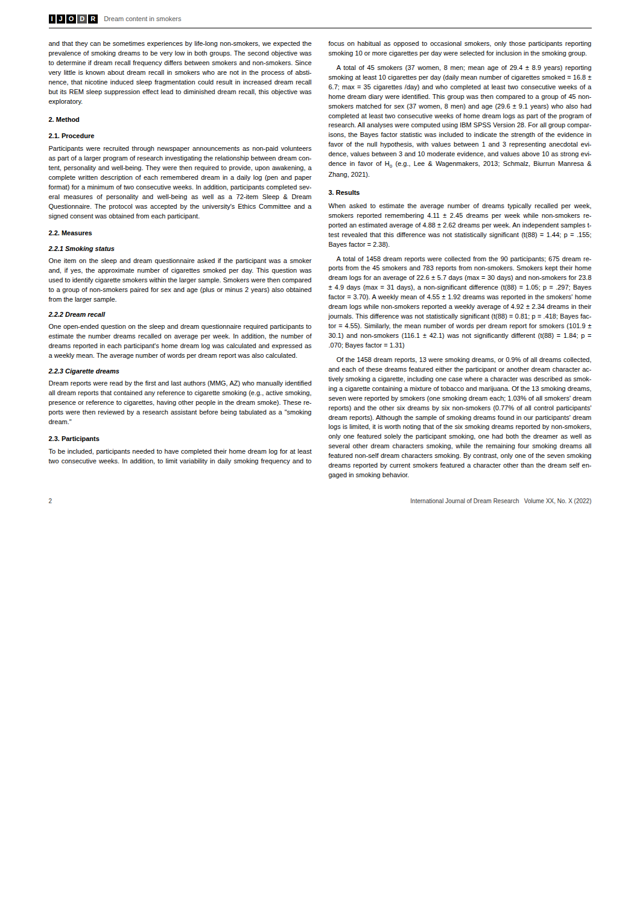IJODR
Dream content in smokers
and that they can be sometimes experiences by life-long non-smokers, we expected the prevalence of smoking dreams to be very low in both groups. The second objective was to determine if dream recall frequency differs between smokers and non-smokers. Since very little is known about dream recall in smokers who are not in the process of abstinence, that nicotine induced sleep fragmentation could result in increased dream recall but its REM sleep suppression effect lead to diminished dream recall, this objective was exploratory.
2. Method
2.1. Procedure
Participants were recruited through newspaper announcements as non-paid volunteers as part of a larger program of research investigating the relationship between dream content, personality and well-being. They were then required to provide, upon awakening, a complete written description of each remembered dream in a daily log (pen and paper format) for a minimum of two consecutive weeks. In addition, participants completed several measures of personality and well-being as well as a 72-item Sleep & Dream Questionnaire. The protocol was accepted by the university's Ethics Committee and a signed consent was obtained from each participant.
2.2. Measures
2.2.1 Smoking status
One item on the sleep and dream questionnaire asked if the participant was a smoker and, if yes, the approximate number of cigarettes smoked per day. This question was used to identify cigarette smokers within the larger sample. Smokers were then compared to a group of non-smokers paired for sex and age (plus or minus 2 years) also obtained from the larger sample.
2.2.2 Dream recall
One open-ended question on the sleep and dream questionnaire required participants to estimate the number dreams recalled on average per week. In addition, the number of dreams reported in each participant's home dream log was calculated and expressed as a weekly mean. The average number of words per dream report was also calculated.
2.2.3 Cigarette dreams
Dream reports were read by the first and last authors (MMG, AZ) who manually identified all dream reports that contained any reference to cigarette smoking (e.g., active smoking, presence or reference to cigarettes, having other people in the dream smoke). These reports were then reviewed by a research assistant before being tabulated as a "smoking dream."
2.3. Participants
To be included, participants needed to have completed their home dream log for at least two consecutive weeks. In addition, to limit variability in daily smoking frequency and to focus on habitual as opposed to occasional smokers, only those participants reporting smoking 10 or more cigarettes per day were selected for inclusion in the smoking group.
A total of 45 smokers (37 women, 8 men; mean age of 29.4 ± 8.9 years) reporting smoking at least 10 cigarettes per day (daily mean number of cigarettes smoked = 16.8 ± 6.7; max = 35 cigarettes /day) and who completed at least two consecutive weeks of a home dream diary were identified. This group was then compared to a group of 45 non-smokers matched for sex (37 women, 8 men) and age (29.6 ± 9.1 years) who also had completed at least two consecutive weeks of home dream logs as part of the program of research. All analyses were computed using IBM SPSS Version 28. For all group comparisons, the Bayes factor statistic was included to indicate the strength of the evidence in favor of the null hypothesis, with values between 1 and 3 representing anecdotal evidence, values between 3 and 10 moderate evidence, and values above 10 as strong evidence in favor of H0 (e.g., Lee & Wagenmakers, 2013; Schmalz, Biurrun Manresa & Zhang, 2021).
3. Results
When asked to estimate the average number of dreams typically recalled per week, smokers reported remembering 4.11 ± 2.45 dreams per week while non-smokers reported an estimated average of 4.88 ± 2.62 dreams per week. An independent samples t-test revealed that this difference was not statistically significant (t(88) = 1.44; p = .155; Bayes factor = 2.38).
A total of 1458 dream reports were collected from the 90 participants; 675 dream reports from the 45 smokers and 783 reports from non-smokers. Smokers kept their home dream logs for an average of 22.6 ± 5.7 days (max = 30 days) and non-smokers for 23.8 ± 4.9 days (max = 31 days), a non-significant difference (t(88) = 1.05; p = .297; Bayes factor = 3.70). A weekly mean of 4.55 ± 1.92 dreams was reported in the smokers' home dream logs while non-smokers reported a weekly average of 4.92 ± 2.34 dreams in their journals. This difference was not statistically significant (t(88) = 0.81; p = .418; Bayes factor = 4.55). Similarly, the mean number of words per dream report for smokers (101.9 ± 30.1) and non-smokers (116.1 ± 42.1) was not significantly different (t(88) = 1.84; p = .070; Bayes factor = 1.31)
Of the 1458 dream reports, 13 were smoking dreams, or 0.9% of all dreams collected, and each of these dreams featured either the participant or another dream character actively smoking a cigarette, including one case where a character was described as smoking a cigarette containing a mixture of tobacco and marijuana. Of the 13 smoking dreams, seven were reported by smokers (one smoking dream each; 1.03% of all smokers' dream reports) and the other six dreams by six non-smokers (0.77% of all control participants' dream reports). Although the sample of smoking dreams found in our participants' dream logs is limited, it is worth noting that of the six smoking dreams reported by non-smokers, only one featured solely the participant smoking, one had both the dreamer as well as several other dream characters smoking, while the remaining four smoking dreams all featured non-self dream characters smoking. By contrast, only one of the seven smoking dreams reported by current smokers featured a character other than the dream self engaged in smoking behavior.
2
International Journal of Dream Research Volume XX, No. X (2022)